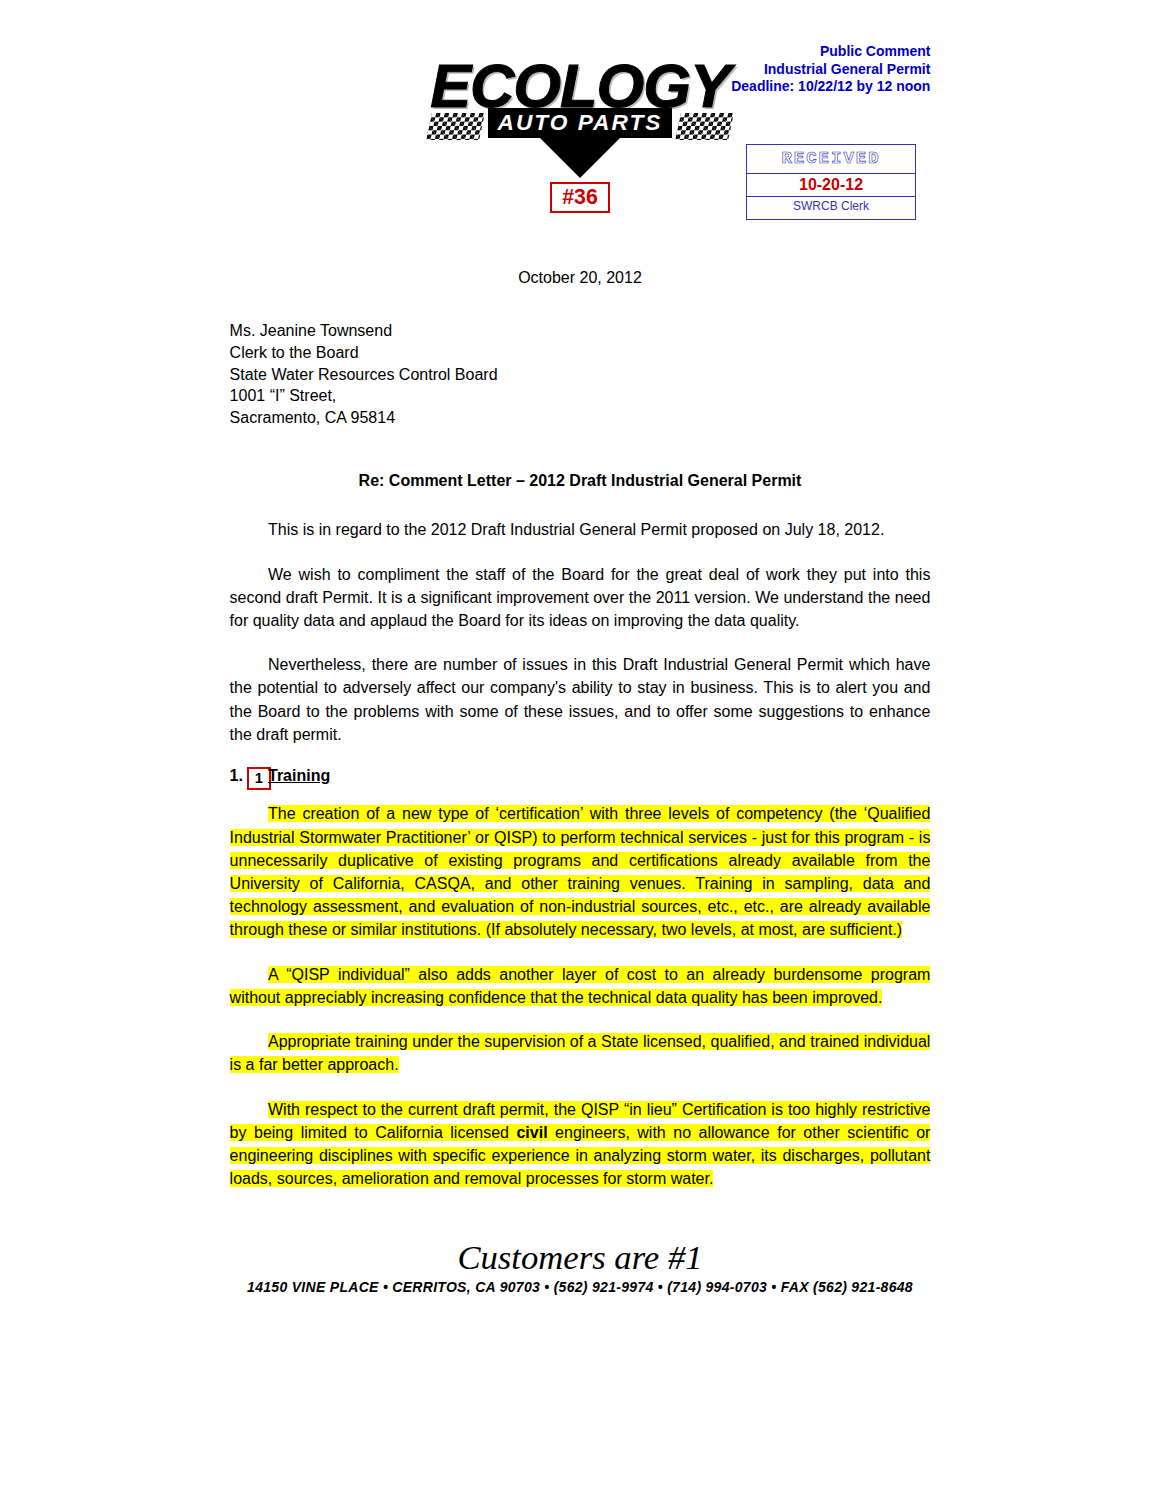Public Comment
Industrial General Permit
Deadline: 10/22/12 by 12 noon
ECOLOGY
AUTO PARTS
#36
RECEIVED
10-20-12
SWRCB Clerk
October 20, 2012
Ms. Jeanine Townsend
Clerk to the Board
State Water Resources Control Board
1001 “I” Street,
Sacramento, CA 95814
Re: Comment Letter – 2012 Draft Industrial General Permit
This is in regard to the 2012 Draft Industrial General Permit proposed on July 18, 2012.
We wish to compliment the staff of the Board for the great deal of work they put into this second draft Permit. It is a significant improvement over the 2011 version. We understand the need for quality data and applaud the Board for its ideas on improving the data quality.
Nevertheless, there are number of issues in this Draft Industrial General Permit which have the potential to adversely affect our company's ability to stay in business. This is to alert you and the Board to the problems with some of these issues, and to offer some suggestions to enhance the draft permit.
1
1. Training
The creation of a new type of ‘certification’ with three levels of competency (the ‘Qualified Industrial Stormwater Practitioner’ or QISP) to perform technical services - just for this program - is unnecessarily duplicative of existing programs and certifications already available from the University of California, CASQA, and other training venues. Training in sampling, data and technology assessment, and evaluation of non-industrial sources, etc., etc., are already available through these or similar institutions. (If absolutely necessary, two levels, at most, are sufficient.)
A “QISP individual” also adds another layer of cost to an already burdensome program without appreciably increasing confidence that the technical data quality has been improved.
Appropriate training under the supervision of a State licensed, qualified, and trained individual is a far better approach.
With respect to the current draft permit, the QISP “in lieu” Certification is too highly restrictive by being limited to California licensed civil engineers, with no allowance for other scientific or engineering disciplines with specific experience in analyzing storm water, its discharges, pollutant loads, sources, amelioration and removal processes for storm water.
Customers are #1
14150 VINE PLACE • CERRITOS, CA 90703 • (562) 921-9974 • (714) 994-0703 • FAX (562) 921-8648